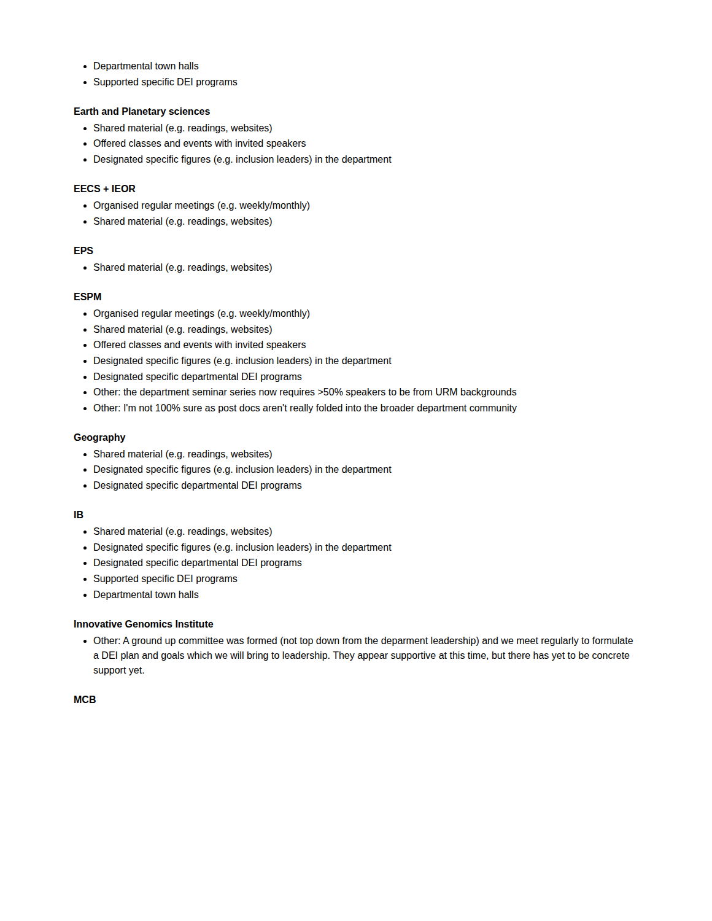Departmental town halls
Supported specific DEI programs
Earth and Planetary sciences
Shared material (e.g. readings, websites)
Offered classes and events with invited speakers
Designated specific figures (e.g. inclusion leaders) in the department
EECS + IEOR
Organised regular meetings (e.g. weekly/monthly)
Shared material (e.g. readings, websites)
EPS
Shared material (e.g. readings, websites)
ESPM
Organised regular meetings (e.g. weekly/monthly)
Shared material (e.g. readings, websites)
Offered classes and events with invited speakers
Designated specific figures (e.g. inclusion leaders) in the department
Designated specific departmental DEI programs
Other: the department seminar series now requires >50% speakers to be from URM backgrounds
Other: I'm not 100% sure as post docs aren't really folded into the broader department community
Geography
Shared material (e.g. readings, websites)
Designated specific figures (e.g. inclusion leaders) in the department
Designated specific departmental DEI programs
IB
Shared material (e.g. readings, websites)
Designated specific figures (e.g. inclusion leaders) in the department
Designated specific departmental DEI programs
Supported specific DEI programs
Departmental town halls
Innovative Genomics Institute
Other: A ground up committee was formed (not top down from the deparment leadership) and we meet regularly to formulate a DEI plan and goals which we will bring to leadership. They appear supportive at this time, but there has yet to be concrete support yet.
MCB